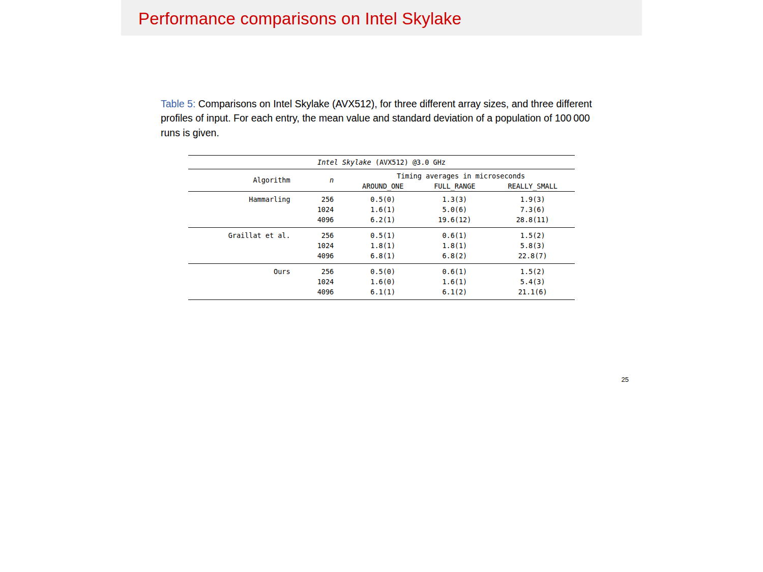Performance comparisons on Intel Skylake
Table 5: Comparisons on Intel Skylake (AVX512), for three different array sizes, and three different profiles of input. For each entry, the mean value and standard deviation of a population of 100 000 runs is given.
| Intel Skylake (AVX512) @3.0 GHz |
| Algorithm | n | Timing averages in microseconds |
| AROUND_ONE | FULL_RANGE | REALLY_SMALL |
| Hammarling | 256 | 0.5(0) | 1.3(3) | 1.9(3) |
| | 1024 | 1.6(1) | 5.0(6) | 7.3(6) |
| | 4096 | 6.2(1) | 19.6(12) | 28.8(11) |
| Graillat et al. | 256 | 0.5(1) | 0.6(1) | 1.5(2) |
| | 1024 | 1.8(1) | 1.8(1) | 5.8(3) |
| | 4096 | 6.8(1) | 6.8(2) | 22.8(7) |
| Ours | 256 | 0.5(0) | 0.6(1) | 1.5(2) |
| | 1024 | 1.6(0) | 1.6(1) | 5.4(3) |
| | 4096 | 6.1(1) | 6.1(2) | 21.1(6) |
25